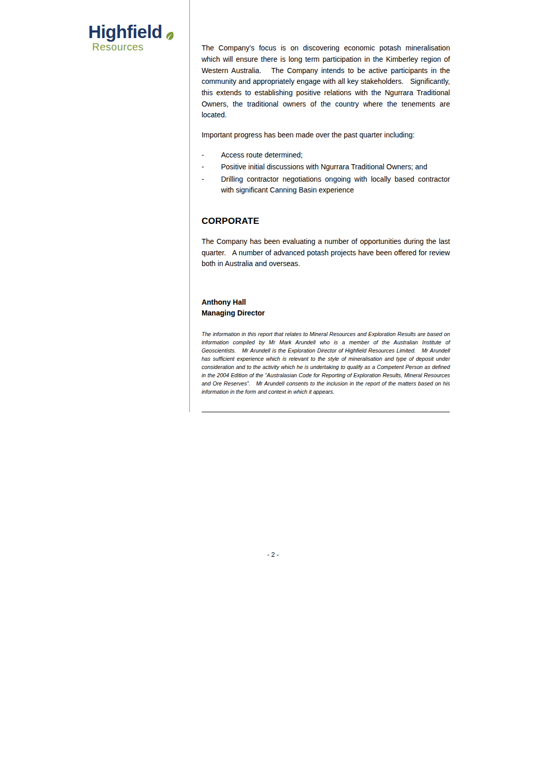Highfield
Resources
The Company’s focus is on discovering economic potash mineralisation which will ensure there is long term participation in the Kimberley region of Western Australia. The Company intends to be active participants in the community and appropriately engage with all key stakeholders. Significantly, this extends to establishing positive relations with the Ngurrara Traditional Owners, the traditional owners of the country where the tenements are located.
Important progress has been made over the past quarter including:
Access route determined;
Positive initial discussions with Ngurrara Traditional Owners; and
Drilling contractor negotiations ongoing with locally based contractor with significant Canning Basin experience
CORPORATE
The Company has been evaluating a number of opportunities during the last quarter. A number of advanced potash projects have been offered for review both in Australia and overseas.
Anthony Hall
Managing Director
The information in this report that relates to Mineral Resources and Exploration Results are based on information compiled by Mr Mark Arundell who is a member of the Australian Institute of Geoscientists. Mr Arundell is the Exploration Director of Highfield Resources Limited. Mr Arundell has sufficient experience which is relevant to the style of mineralisation and type of deposit under consideration and to the activity which he is undertaking to qualify as a Competent Person as defined in the 2004 Edition of the “Australasian Code for Reporting of Exploration Results, Mineral Resources and Ore Reserves”. Mr Arundell consents to the inclusion in the report of the matters based on his information in the form and context in which it appears.
- 2 -